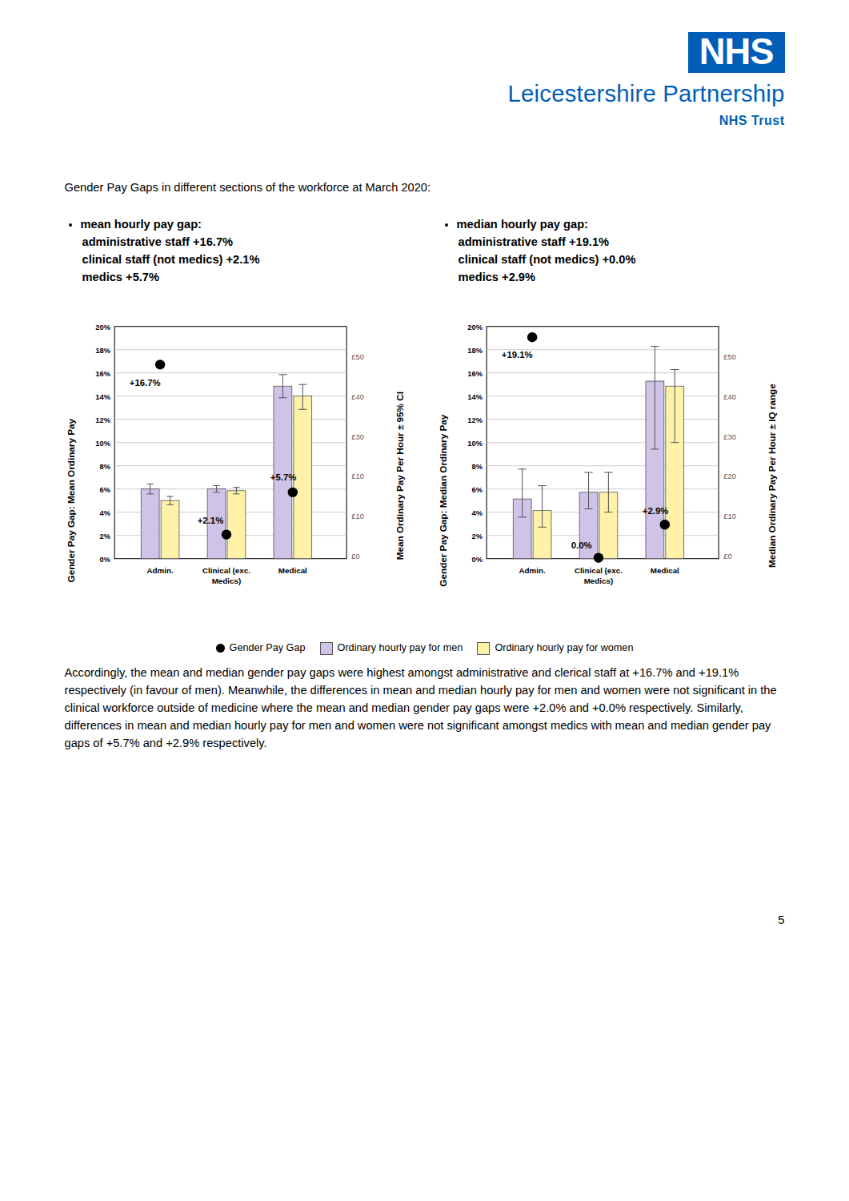NHS
Leicestershire Partnership
NHS Trust
Gender Pay Gaps in different sections of the workforce at March 2020:
mean hourly pay gap:
administrative staff +16.7%
clinical staff (not medics) +2.1%
medics +5.7%
median hourly pay gap:
administrative staff +19.1%
clinical staff (not medics) +0.0%
medics +2.9%
Gender Pay Gap: Mean Ordinary Pay Mean Ordinary Pay Per Hour ± 95% CI 20% 18% 16% 14% 12% 10% 8% 6% 4% 2% 0% £50 £40 £30 £10 £10 £0 +16.7% +2.1% +5.7% Admin. Clinical (exc. Medics) Medical
Gender Pay Gap: Median Ordinary Pay Median Ordinary Pay Per Hour ± IQ range 20% 18% 16% 14% 12% 10% 8% 6% 4% 2% 0% £50 £40 £30 £20 £10 £0 +19.1% 0.0% +2.9% Admin. Clinical (exc. Medics) Medical
Gender Pay Gap Ordinary hourly pay for men Ordinary hourly pay for women
Accordingly, the mean and median gender pay gaps were highest amongst administrative and clerical staff at +16.7% and +19.1% respectively (in favour of men). Meanwhile, the differences in mean and median hourly pay for men and women were not significant in the clinical workforce outside of medicine where the mean and median gender pay gaps were +2.0% and +0.0% respectively. Similarly, differences in mean and median hourly pay for men and women were not significant amongst medics with mean and median gender pay gaps of +5.7% and +2.9% respectively.
5